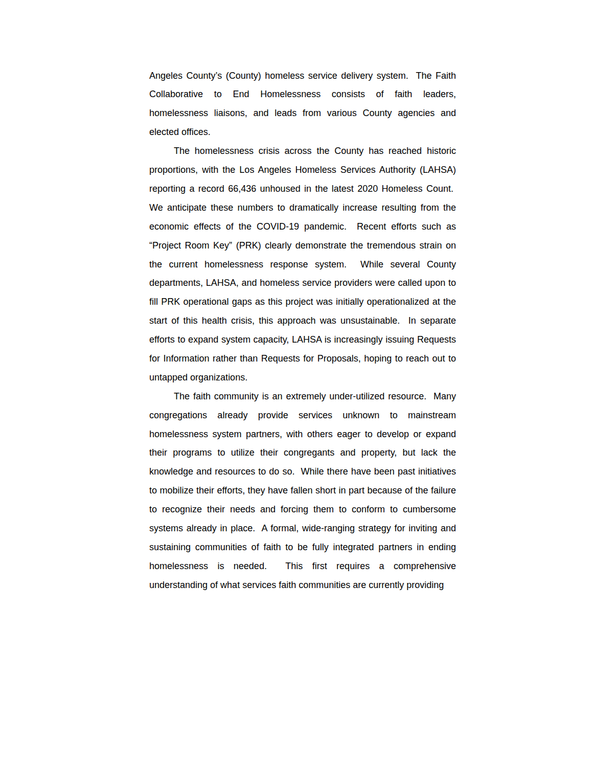Angeles County’s (County) homeless service delivery system. The Faith Collaborative to End Homelessness consists of faith leaders, homelessness liaisons, and leads from various County agencies and elected offices.
The homelessness crisis across the County has reached historic proportions, with the Los Angeles Homeless Services Authority (LAHSA) reporting a record 66,436 unhoused in the latest 2020 Homeless Count. We anticipate these numbers to dramatically increase resulting from the economic effects of the COVID-19 pandemic. Recent efforts such as “Project Room Key” (PRK) clearly demonstrate the tremendous strain on the current homelessness response system. While several County departments, LAHSA, and homeless service providers were called upon to fill PRK operational gaps as this project was initially operationalized at the start of this health crisis, this approach was unsustainable. In separate efforts to expand system capacity, LAHSA is increasingly issuing Requests for Information rather than Requests for Proposals, hoping to reach out to untapped organizations.
The faith community is an extremely under-utilized resource. Many congregations already provide services unknown to mainstream homelessness system partners, with others eager to develop or expand their programs to utilize their congregants and property, but lack the knowledge and resources to do so. While there have been past initiatives to mobilize their efforts, they have fallen short in part because of the failure to recognize their needs and forcing them to conform to cumbersome systems already in place. A formal, wide-ranging strategy for inviting and sustaining communities of faith to be fully integrated partners in ending homelessness is needed. This first requires a comprehensive understanding of what services faith communities are currently providing